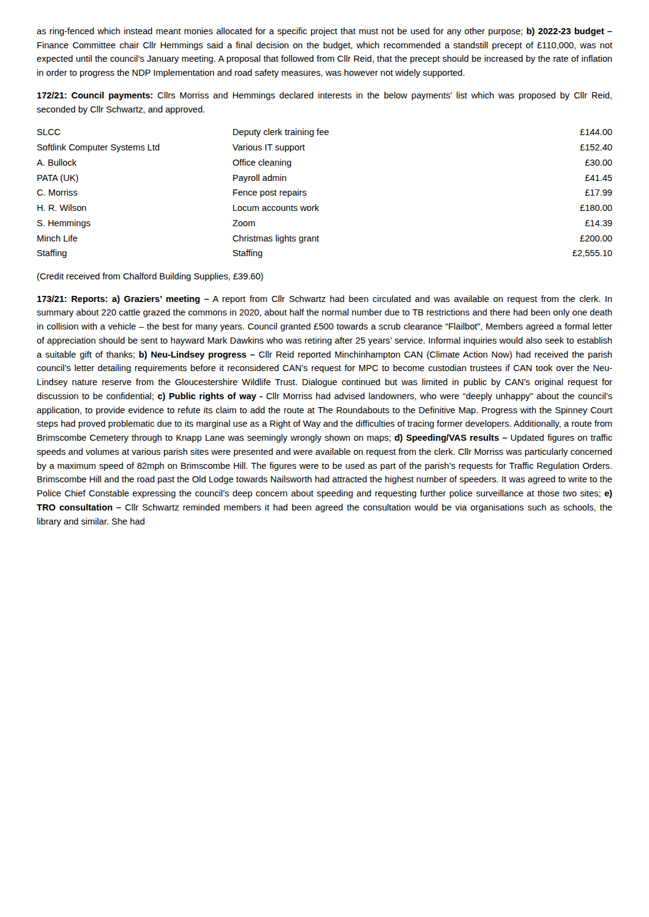as ring-fenced which instead meant monies allocated for a specific project that must not be used for any other purpose; b) 2022-23 budget – Finance Committee chair Cllr Hemmings said a final decision on the budget, which recommended a standstill precept of £110,000, was not expected until the council’s January meeting. A proposal that followed from Cllr Reid, that the precept should be increased by the rate of inflation in order to progress the NDP Implementation and road safety measures, was however not widely supported.
172/21: Council payments: Cllrs Morriss and Hemmings declared interests in the below payments’ list which was proposed by Cllr Reid, seconded by Cllr Schwartz, and approved.
| SLCC | Deputy clerk training fee | £144.00 |
| Softlink Computer Systems Ltd | Various IT support | £152.40 |
| A. Bullock | Office cleaning | £30.00 |
| PATA (UK) | Payroll admin | £41.45 |
| C. Morriss | Fence post repairs | £17.99 |
| H. R. Wilson | Locum accounts work | £180.00 |
| S. Hemmings | Zoom | £14.39 |
| Minch Life | Christmas lights grant | £200.00 |
| Staffing | Staffing | £2,555.10 |
(Credit received from Chalford Building Supplies, £39.60)
173/21: Reports: a) Graziers’ meeting – A report from Cllr Schwartz had been circulated and was available on request from the clerk. In summary about 220 cattle grazed the commons in 2020, about half the normal number due to TB restrictions and there had been only one death in collision with a vehicle – the best for many years. Council granted £500 towards a scrub clearance “Flailbot”, Members agreed a formal letter of appreciation should be sent to hayward Mark Dawkins who was retiring after 25 years’ service. Informal inquiries would also seek to establish a suitable gift of thanks; b) Neu-Lindsey progress – Cllr Reid reported Minchinhampton CAN (Climate Action Now) had received the parish council’s letter detailing requirements before it reconsidered CAN’s request for MPC to become custodian trustees if CAN took over the Neu-Lindsey nature reserve from the Gloucestershire Wildlife Trust. Dialogue continued but was limited in public by CAN’s original request for discussion to be confidential; c) Public rights of way - Cllr Morriss had advised landowners, who were “deeply unhappy” about the council’s application, to provide evidence to refute its claim to add the route at The Roundabouts to the Definitive Map. Progress with the Spinney Court steps had proved problematic due to its marginal use as a Right of Way and the difficulties of tracing former developers. Additionally, a route from Brimscombe Cemetery through to Knapp Lane was seemingly wrongly shown on maps; d) Speeding/VAS results – Updated figures on traffic speeds and volumes at various parish sites were presented and were available on request from the clerk. Cllr Morriss was particularly concerned by a maximum speed of 82mph on Brimscombe Hill. The figures were to be used as part of the parish’s requests for Traffic Regulation Orders. Brimscombe Hill and the road past the Old Lodge towards Nailsworth had attracted the highest number of speeders. It was agreed to write to the Police Chief Constable expressing the council’s deep concern about speeding and requesting further police surveillance at those two sites; e) TRO consultation – Cllr Schwartz reminded members it had been agreed the consultation would be via organisations such as schools, the library and similar. She had